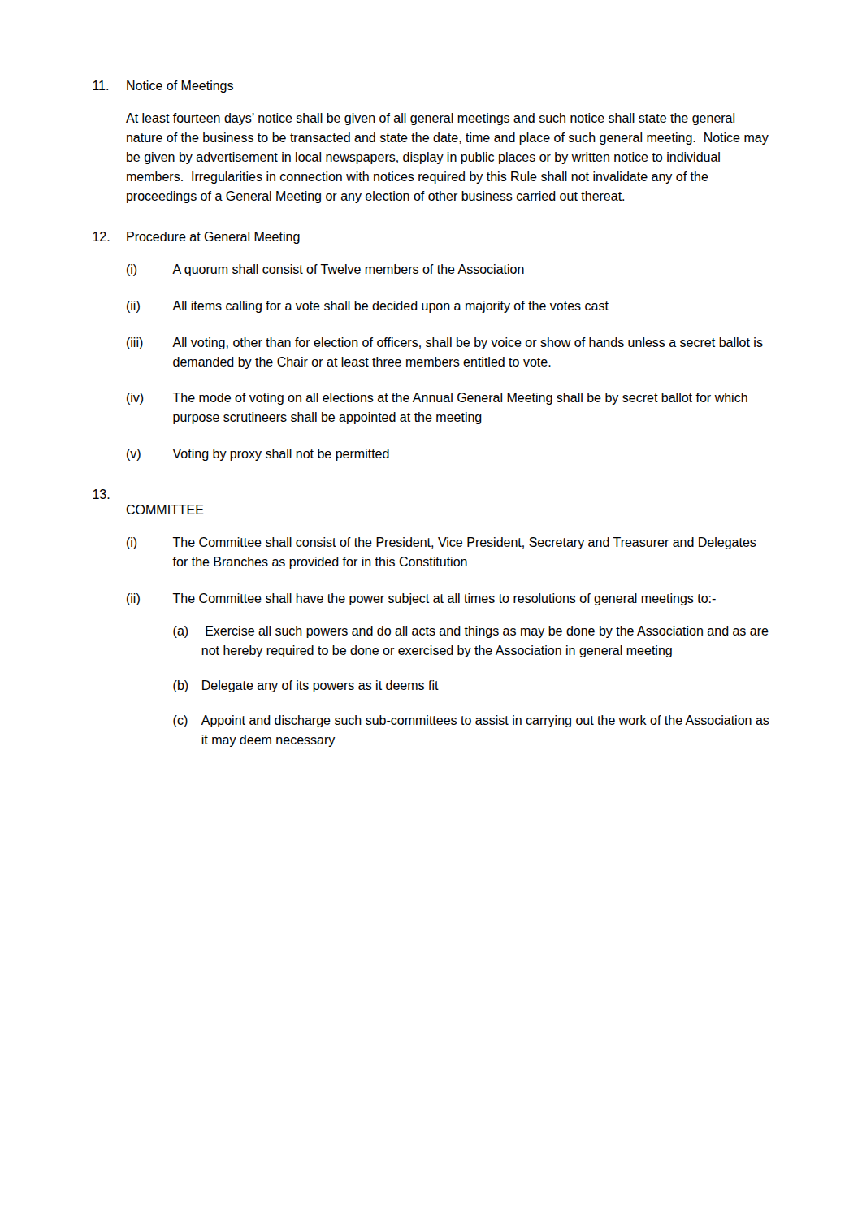11.
Notice of Meetings
At least fourteen days’ notice shall be given of all general meetings and such notice shall state the general nature of the business to be transacted and state the date, time and place of such general meeting. Notice may be given by advertisement in local newspapers, display in public places or by written notice to individual members. Irregularities in connection with notices required by this Rule shall not invalidate any of the proceedings of a General Meeting or any election of other business carried out thereat.
12.
Procedure at General Meeting
(i) A quorum shall consist of Twelve members of the Association
(ii) All items calling for a vote shall be decided upon a majority of the votes cast
(iii) All voting, other than for election of officers, shall be by voice or show of hands unless a secret ballot is demanded by the Chair or at least three members entitled to vote.
(iv) The mode of voting on all elections at the Annual General Meeting shall be by secret ballot for which purpose scrutineers shall be appointed at the meeting
(v) Voting by proxy shall not be permitted
13.
COMMITTEE
(i) The Committee shall consist of the President, Vice President, Secretary and Treasurer and Delegates for the Branches as provided for in this Constitution
(ii) The Committee shall have the power subject at all times to resolutions of general meetings to:-
(a) Exercise all such powers and do all acts and things as may be done by the Association and as are not hereby required to be done or exercised by the Association in general meeting
(b) Delegate any of its powers as it deems fit
(c) Appoint and discharge such sub-committees to assist in carrying out the work of the Association as it may deem necessary